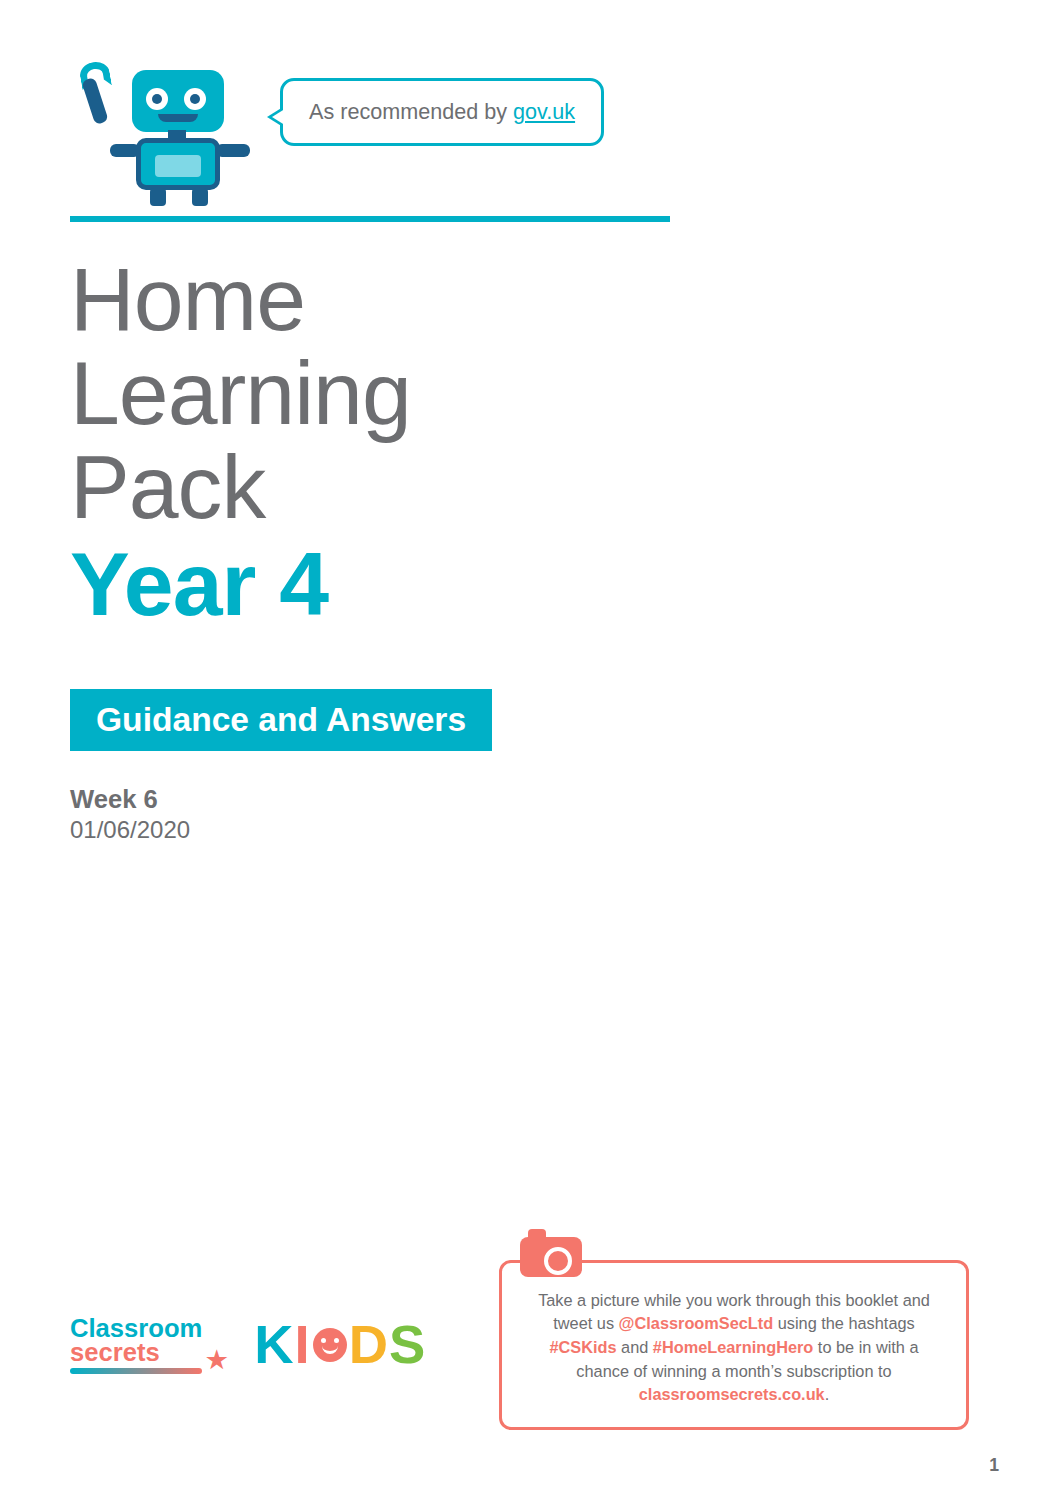As recommended by gov.uk
Home
Learning
Pack
Year 4
Guidance and Answers
Week 6
01/06/2020
Classroom secrets ★
K I D S
Take a picture while you work through this booklet and tweet us @ClassroomSecLtd using the hashtags #CSKids and #HomeLearningHero to be in with a chance of winning a month’s subscription to classroomsecrets.co.uk.
1